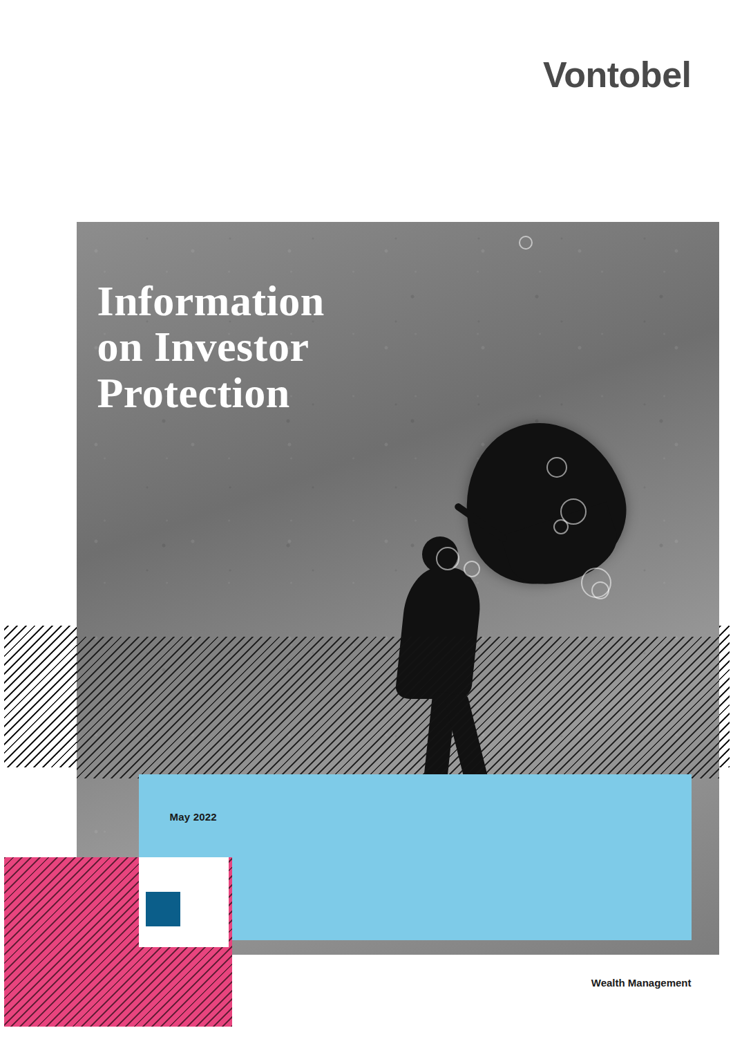Vontobel
Information
on Investor
Protection
May 2022
Wealth Management